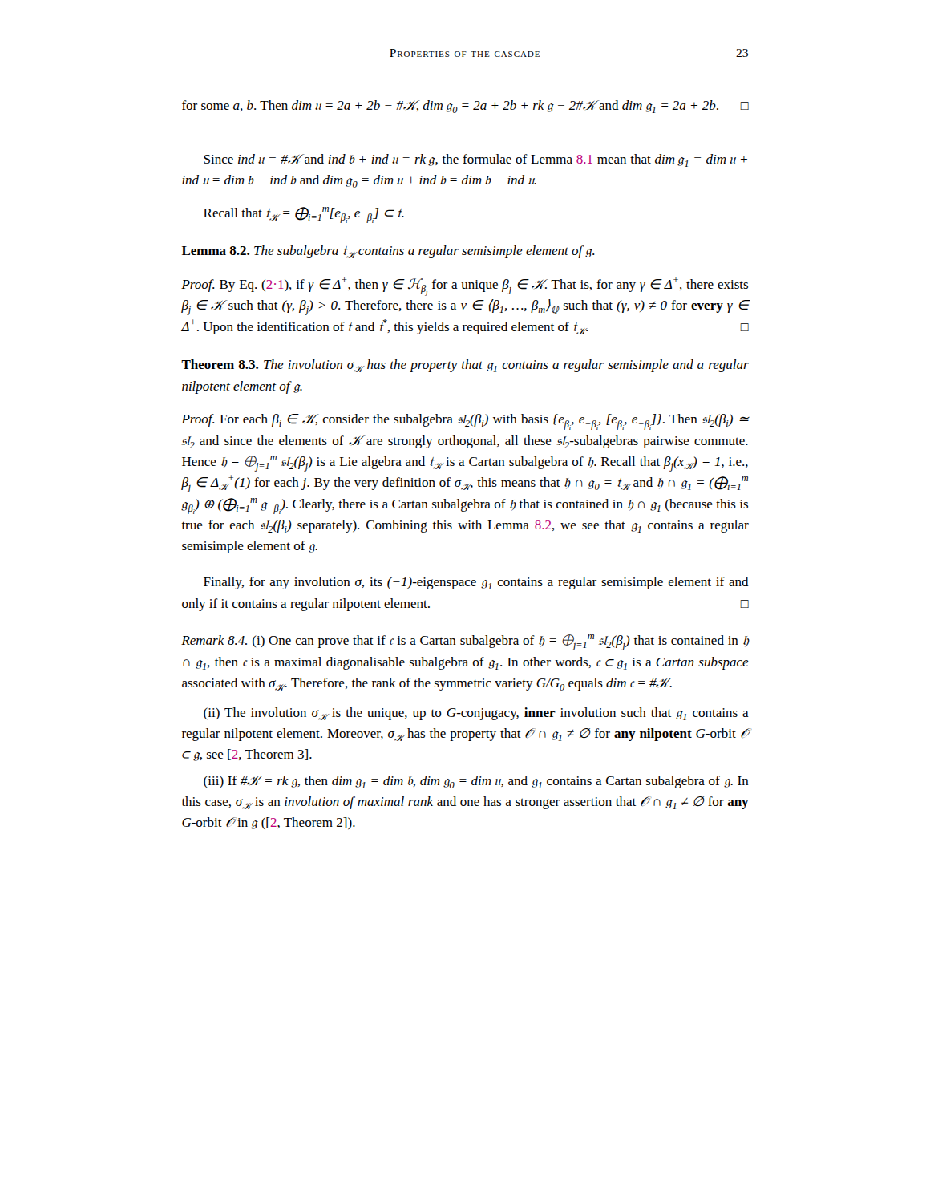Properties of the cascade 23
for some a, b. Then dim 𝔲 = 2a + 2b − #𝒦, dim 𝔤0 = 2a + 2b + rk 𝔤 − 2#𝒦 and dim 𝔤1 = 2a + 2b.
Since ind 𝔲 = #𝒦 and ind 𝔟 + ind 𝔲 = rk 𝔤, the formulae of Lemma 8.1 mean that dim 𝔤1 = dim 𝔲 + ind 𝔲 = dim 𝔟 − ind 𝔟 and dim 𝔤0 = dim 𝔲 + ind 𝔟 = dim 𝔟 − ind 𝔲.
Recall that 𝔱𝒦 = ⨁i=1m[eβi, e−βi] ⊂ 𝔱.
Lemma 8.2. The subalgebra 𝔱𝒦 contains a regular semisimple element of 𝔤.
Proof. By Eq. (2·1), if γ ∈ Δ+, then γ ∈ ℋβj for a unique βj ∈ 𝒦. That is, for any γ ∈ Δ+, there exists βj ∈ 𝒦 such that (γ, βj) > 0. Therefore, there is a ν ∈ ⟨β1, …, βm⟩ℚ such that (γ, ν) ≠ 0 for every γ ∈ Δ+. Upon the identification of 𝔱 and 𝔱*, this yields a required element of 𝔱𝒦.
Theorem 8.3. The involution σ𝒦 has the property that 𝔤1 contains a regular semisimple and a regular nilpotent element of 𝔤.
Proof. For each βi ∈ 𝒦, consider the subalgebra 𝔰𝔩2(βi) with basis {eβi, e−βi, [eβi, e−βi]}. Then 𝔰𝔩2(βi) ≃ 𝔰𝔩2 and since the elements of 𝒦 are strongly orthogonal, all these 𝔰𝔩2-subalgebras pairwise commute. Hence 𝔥 = ⨁j=1m 𝔰𝔩2(βj) is a Lie algebra and 𝔱𝒦 is a Cartan subalgebra of 𝔥. Recall that βj(x𝒦) = 1, i.e., βj ∈ Δ𝒦+(1) for each j. By the very definition of σ𝒦, this means that 𝔥 ∩ 𝔤0 = 𝔱𝒦 and 𝔥 ∩ 𝔤1 = (⨁i=1m 𝔤βi) ⊕ (⨁i=1m 𝔤−βi). Clearly, there is a Cartan subalgebra of 𝔥 that is contained in 𝔥 ∩ 𝔤1 (because this is true for each 𝔰𝔩2(βi) separately). Combining this with Lemma 8.2, we see that 𝔤1 contains a regular semisimple element of 𝔤.
Finally, for any involution σ, its (−1)-eigenspace 𝔤1 contains a regular semisimple element if and only if it contains a regular nilpotent element.
Remark 8.4. (i) One can prove that if 𝔠 is a Cartan subalgebra of 𝔥 = ⨁j=1m 𝔰𝔩2(βj) that is contained in 𝔥 ∩ 𝔤1, then 𝔠 is a maximal diagonalisable subalgebra of 𝔤1. In other words, 𝔠 ⊂ 𝔤1 is a Cartan subspace associated with σ𝒦. Therefore, the rank of the symmetric variety G/G0 equals dim 𝔠 = #𝒦.
(ii) The involution σ𝒦 is the unique, up to G-conjugacy, inner involution such that 𝔤1 contains a regular nilpotent element. Moreover, σ𝒦 has the property that 𝒪 ∩ 𝔤1 ≠ ∅ for any nilpotent G-orbit 𝒪 ⊂ 𝔤, see [2, Theorem 3].
(iii) If #𝒦 = rk 𝔤, then dim 𝔤1 = dim 𝔟, dim 𝔤0 = dim 𝔲, and 𝔤1 contains a Cartan subalgebra of 𝔤. In this case, σ𝒦 is an involution of maximal rank and one has a stronger assertion that 𝒪 ∩ 𝔤1 ≠ ∅ for any G-orbit 𝒪 in 𝔤 ([2, Theorem 2]).